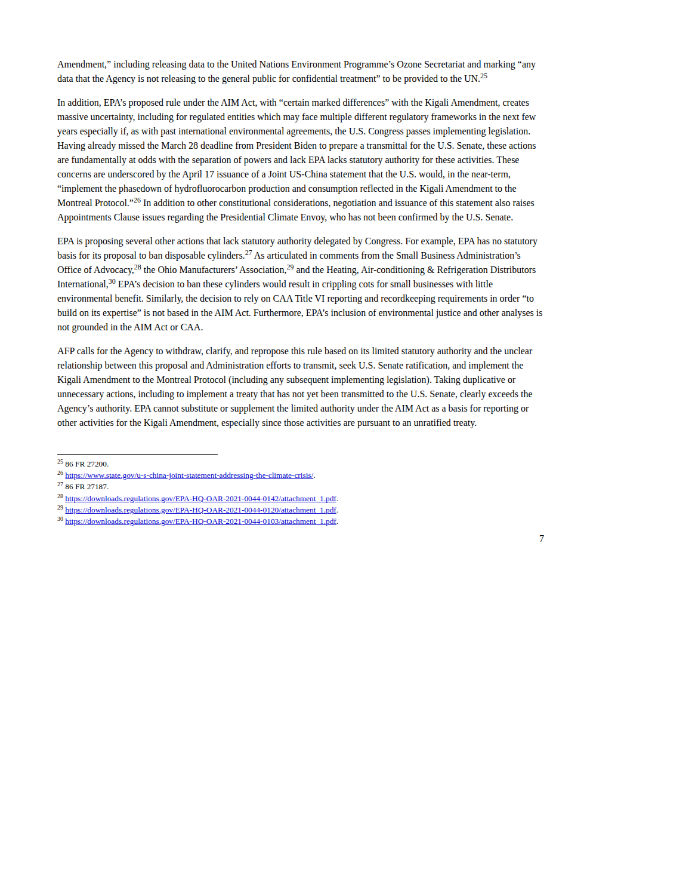Amendment,” including releasing data to the United Nations Environment Programme’s Ozone Secretariat and marking “any data that the Agency is not releasing to the general public for confidential treatment” to be provided to the UN.25
In addition, EPA’s proposed rule under the AIM Act, with “certain marked differences” with the Kigali Amendment, creates massive uncertainty, including for regulated entities which may face multiple different regulatory frameworks in the next few years especially if, as with past international environmental agreements, the U.S. Congress passes implementing legislation. Having already missed the March 28 deadline from President Biden to prepare a transmittal for the U.S. Senate, these actions are fundamentally at odds with the separation of powers and lack EPA lacks statutory authority for these activities. These concerns are underscored by the April 17 issuance of a Joint US-China statement that the U.S. would, in the near-term, “implement the phasedown of hydrofluorocarbon production and consumption reflected in the Kigali Amendment to the Montreal Protocol.”26 In addition to other constitutional considerations, negotiation and issuance of this statement also raises Appointments Clause issues regarding the Presidential Climate Envoy, who has not been confirmed by the U.S. Senate.
EPA is proposing several other actions that lack statutory authority delegated by Congress. For example, EPA has no statutory basis for its proposal to ban disposable cylinders.27 As articulated in comments from the Small Business Administration’s Office of Advocacy,28 the Ohio Manufacturers’ Association,29 and the Heating, Air-conditioning & Refrigeration Distributors International,30 EPA’s decision to ban these cylinders would result in crippling cots for small businesses with little environmental benefit. Similarly, the decision to rely on CAA Title VI reporting and recordkeeping requirements in order “to build on its expertise” is not based in the AIM Act. Furthermore, EPA’s inclusion of environmental justice and other analyses is not grounded in the AIM Act or CAA.
AFP calls for the Agency to withdraw, clarify, and repropose this rule based on its limited statutory authority and the unclear relationship between this proposal and Administration efforts to transmit, seek U.S. Senate ratification, and implement the Kigali Amendment to the Montreal Protocol (including any subsequent implementing legislation). Taking duplicative or unnecessary actions, including to implement a treaty that has not yet been transmitted to the U.S. Senate, clearly exceeds the Agency’s authority. EPA cannot substitute or supplement the limited authority under the AIM Act as a basis for reporting or other activities for the Kigali Amendment, especially since those activities are pursuant to an unratified treaty.
25 86 FR 27200.
26 https://www.state.gov/u-s-china-joint-statement-addressing-the-climate-crisis/.
27 86 FR 27187.
28 https://downloads.regulations.gov/EPA-HQ-OAR-2021-0044-0142/attachment_1.pdf.
29 https://downloads.regulations.gov/EPA-HQ-OAR-2021-0044-0120/attachment_1.pdf.
30 https://downloads.regulations.gov/EPA-HQ-OAR-2021-0044-0103/attachment_1.pdf.
7